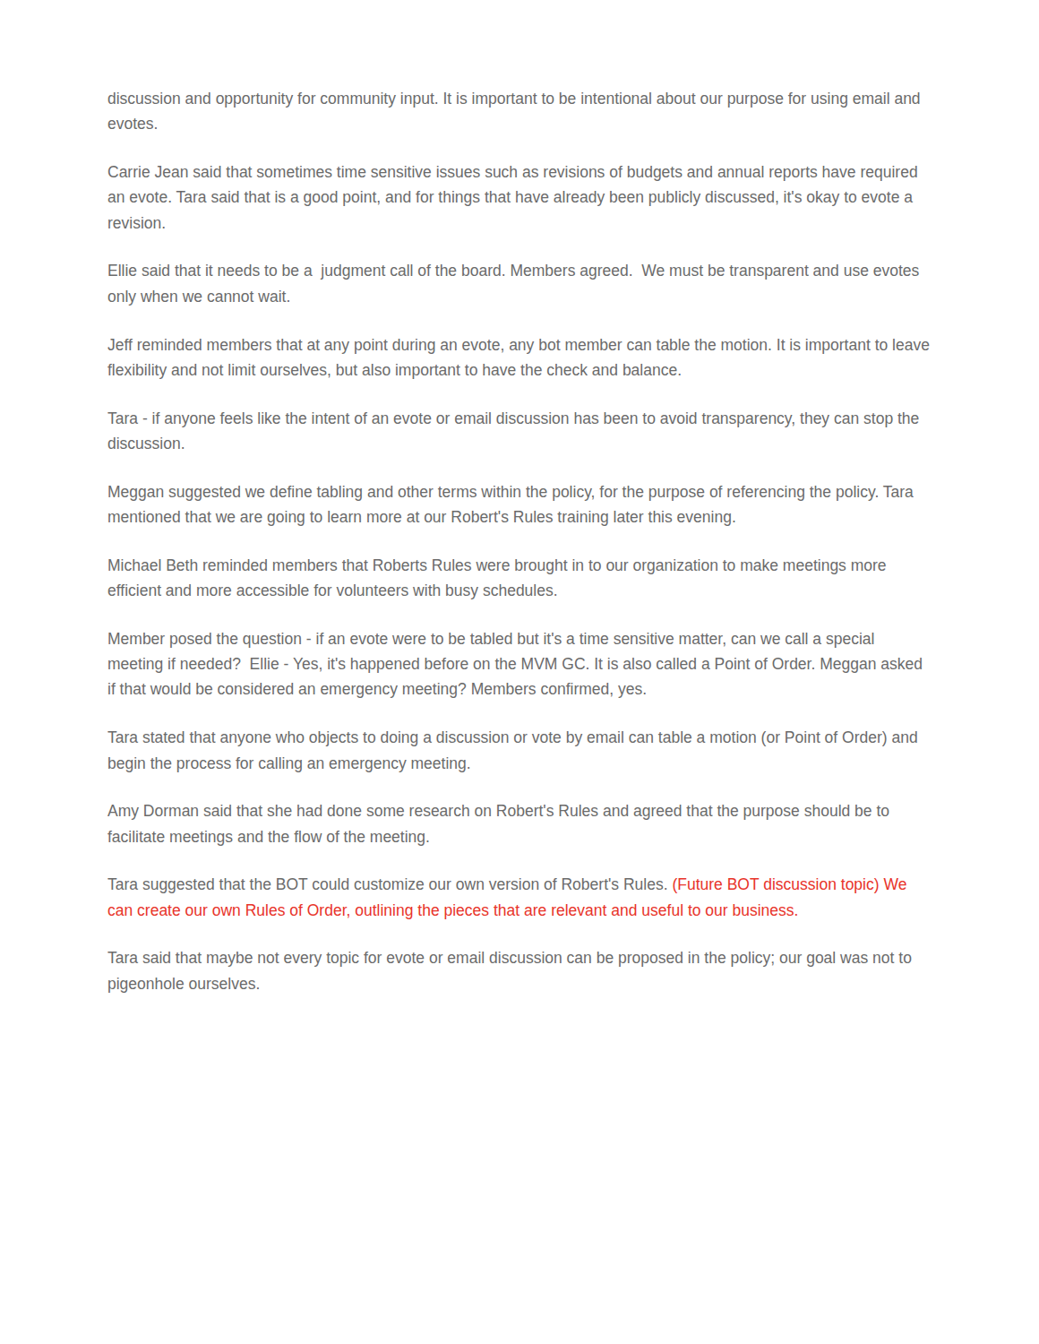discussion and opportunity for community input. It is important to be intentional about our purpose for using email and evotes.
Carrie Jean said that sometimes time sensitive issues such as revisions of budgets and annual reports have required an evote. Tara said that is a good point, and for things that have already been publicly discussed, it's okay to evote a revision.
Ellie said that it needs to be a judgment call of the board. Members agreed. We must be transparent and use evotes only when we cannot wait.
Jeff reminded members that at any point during an evote, any bot member can table the motion. It is important to leave flexibility and not limit ourselves, but also important to have the check and balance.
Tara - if anyone feels like the intent of an evote or email discussion has been to avoid transparency, they can stop the discussion.
Meggan suggested we define tabling and other terms within the policy, for the purpose of referencing the policy. Tara mentioned that we are going to learn more at our Robert's Rules training later this evening.
Michael Beth reminded members that Roberts Rules were brought in to our organization to make meetings more efficient and more accessible for volunteers with busy schedules.
Member posed the question - if an evote were to be tabled but it's a time sensitive matter, can we call a special meeting if needed? Ellie - Yes, it's happened before on the MVM GC. It is also called a Point of Order. Meggan asked if that would be considered an emergency meeting? Members confirmed, yes.
Tara stated that anyone who objects to doing a discussion or vote by email can table a motion (or Point of Order) and begin the process for calling an emergency meeting.
Amy Dorman said that she had done some research on Robert's Rules and agreed that the purpose should be to facilitate meetings and the flow of the meeting.
Tara suggested that the BOT could customize our own version of Robert's Rules. (Future BOT discussion topic) We can create our own Rules of Order, outlining the pieces that are relevant and useful to our business.
Tara said that maybe not every topic for evote or email discussion can be proposed in the policy; our goal was not to pigeonhole ourselves.